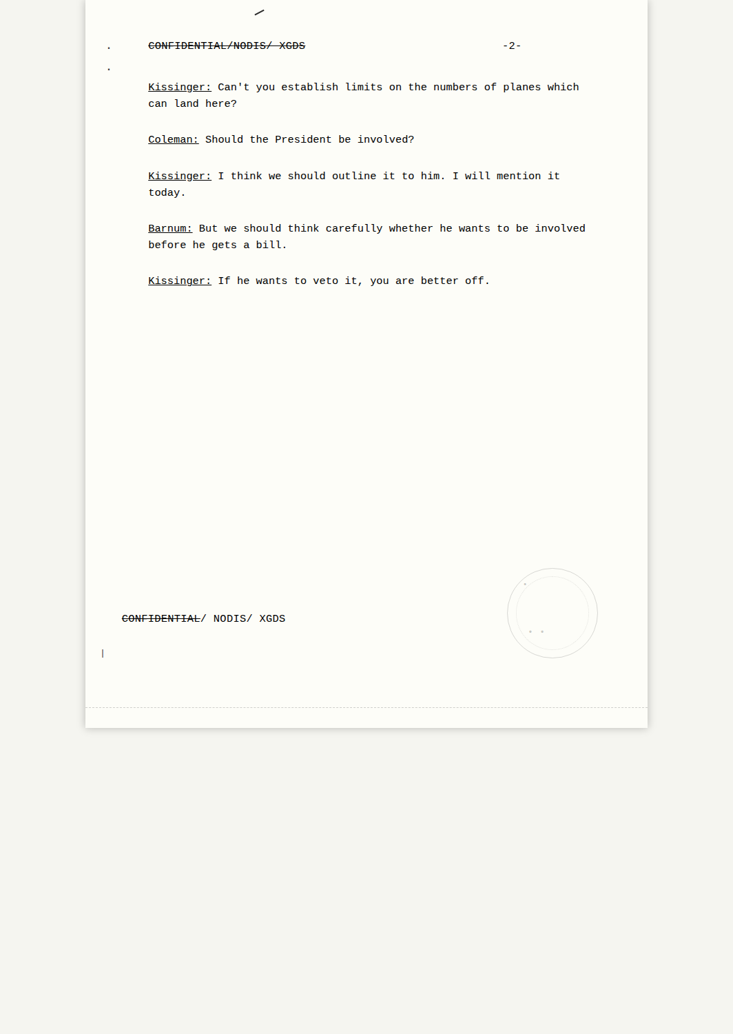·
·
CONFIDENTIAL/NODIS/ XGDS
-2-
Kissinger: Can't you establish limits on the numbers of planes which can land here?
Coleman: Should the President be involved?
Kissinger: I think we should outline it to him. I will mention it today.
Barnum: But we should think carefully whether he wants to be involved before he gets a bill.
Kissinger: If he wants to veto it, you are better off.
|
CONFIDENTIAL/ NODIS/ XGDS
•
• •